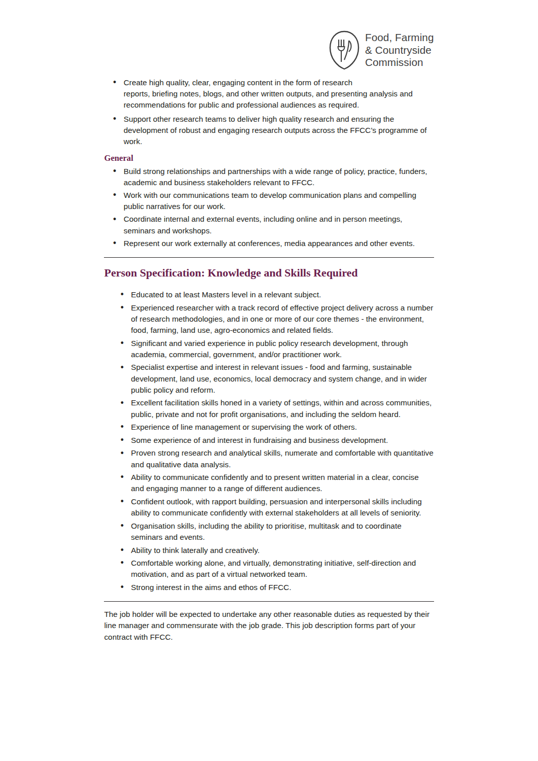Food, Farming
& Countryside
Commission
Create high quality, clear, engaging content in the form of research
reports, briefing notes, blogs, and other written outputs, and presenting analysis and recommendations for public and professional audiences as required.
Support other research teams to deliver high quality research and ensuring the development of robust and engaging research outputs across the FFCC’s programme of work.
General
Build strong relationships and partnerships with a wide range of policy, practice, funders, academic and business stakeholders relevant to FFCC.
Work with our communications team to develop communication plans and compelling public narratives for our work.
Coordinate internal and external events, including online and in person meetings, seminars and workshops.
Represent our work externally at conferences, media appearances and other events.
Person Specification: Knowledge and Skills Required
Educated to at least Masters level in a relevant subject.
Experienced researcher with a track record of effective project delivery across a number of research methodologies, and in one or more of our core themes - the environment, food, farming, land use, agro-economics and related fields.
Significant and varied experience in public policy research development, through academia, commercial, government, and/or practitioner work.
Specialist expertise and interest in relevant issues - food and farming, sustainable development, land use, economics, local democracy and system change, and in wider public policy and reform.
Excellent facilitation skills honed in a variety of settings, within and across communities, public, private and not for profit organisations, and including the seldom heard.
Experience of line management or supervising the work of others.
Some experience of and interest in fundraising and business development.
Proven strong research and analytical skills, numerate and comfortable with quantitative and qualitative data analysis.
Ability to communicate confidently and to present written material in a clear, concise and engaging manner to a range of different audiences.
Confident outlook, with rapport building, persuasion and interpersonal skills including ability to communicate confidently with external stakeholders at all levels of seniority.
Organisation skills, including the ability to prioritise, multitask and to coordinate seminars and events.
Ability to think laterally and creatively.
Comfortable working alone, and virtually, demonstrating initiative, self-direction and motivation, and as part of a virtual networked team.
Strong interest in the aims and ethos of FFCC.
The job holder will be expected to undertake any other reasonable duties as requested by their line manager and commensurate with the job grade. This job description forms part of your contract with FFCC.